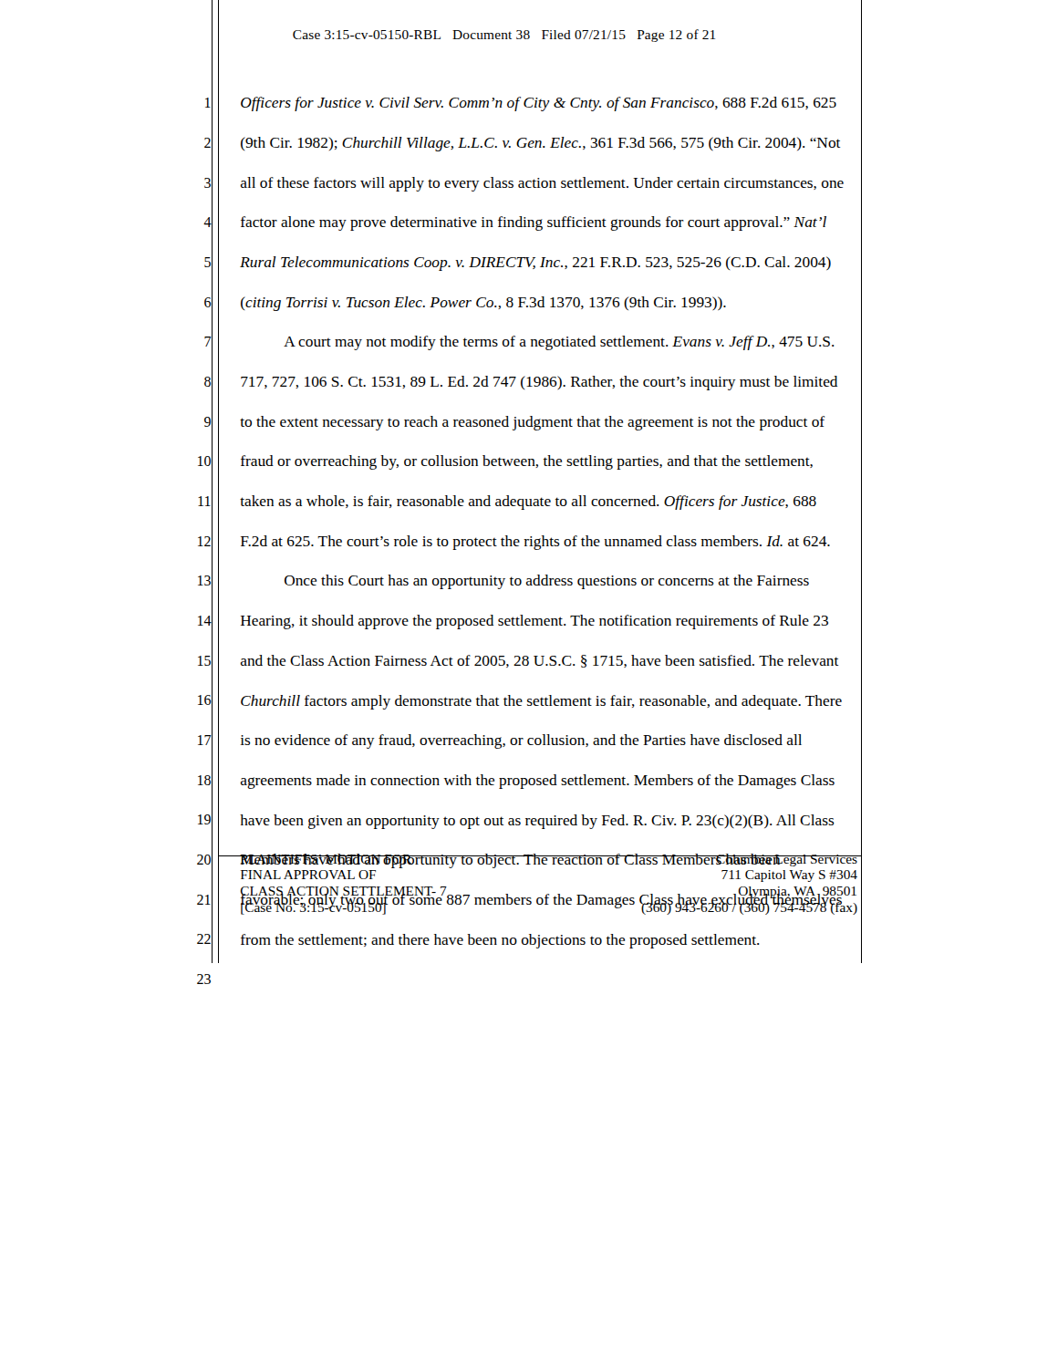Case 3:15-cv-05150-RBL Document 38 Filed 07/21/15 Page 12 of 21
1
2
3
4
5
6
7
8
9
10
11
12
13
14
15
16
17
18
19
20
21
22
23
Officers for Justice v. Civil Serv. Comm’n of City & Cnty. of San Francisco, 688 F.2d 615, 625 (9th Cir. 1982); Churchill Village, L.L.C. v. Gen. Elec., 361 F.3d 566, 575 (9th Cir. 2004). “Not all of these factors will apply to every class action settlement. Under certain circumstances, one factor alone may prove determinative in finding sufficient grounds for court approval.” Nat’l Rural Telecommunications Coop. v. DIRECTV, Inc., 221 F.R.D. 523, 525-26 (C.D. Cal. 2004) (citing Torrisi v. Tucson Elec. Power Co., 8 F.3d 1370, 1376 (9th Cir. 1993)).
A court may not modify the terms of a negotiated settlement. Evans v. Jeff D., 475 U.S. 717, 727, 106 S. Ct. 1531, 89 L. Ed. 2d 747 (1986). Rather, the court’s inquiry must be limited to the extent necessary to reach a reasoned judgment that the agreement is not the product of fraud or overreaching by, or collusion between, the settling parties, and that the settlement, taken as a whole, is fair, reasonable and adequate to all concerned. Officers for Justice, 688 F.2d at 625. The court’s role is to protect the rights of the unnamed class members. Id. at 624.
Once this Court has an opportunity to address questions or concerns at the Fairness Hearing, it should approve the proposed settlement. The notification requirements of Rule 23 and the Class Action Fairness Act of 2005, 28 U.S.C. § 1715, have been satisfied. The relevant Churchill factors amply demonstrate that the settlement is fair, reasonable, and adequate. There is no evidence of any fraud, overreaching, or collusion, and the Parties have disclosed all agreements made in connection with the proposed settlement. Members of the Damages Class have been given an opportunity to opt out as required by Fed. R. Civ. P. 23(c)(2)(B). All Class Members have had an opportunity to object. The reaction of Class Members has been favorable; only two out of some 887 members of the Damages Class have excluded themselves from the settlement; and there have been no objections to the proposed settlement.
PLAINTIFFS’ MOTION FOR
FINAL APPROVAL OF
CLASS ACTION SETTLEMENT- 7
[Case No. 3:15-cv-05150]
Columbia Legal Services
711 Capitol Way S #304
Olympia, WA 98501
(360) 943-6260 / (360) 754-4578 (fax)